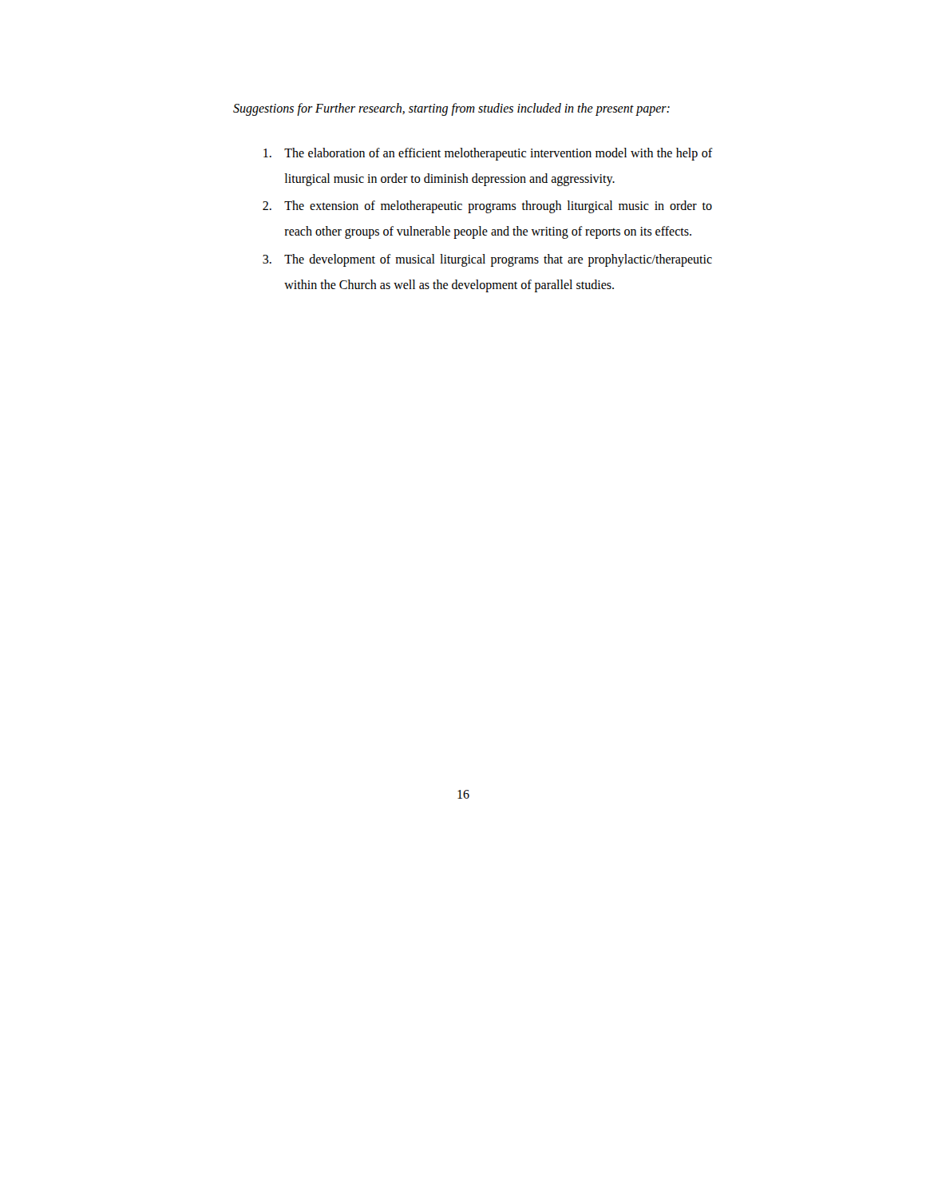Suggestions for Further research, starting from studies included in the present paper:
The elaboration of an efficient melotherapeutic intervention model with the help of liturgical music in order to diminish depression and aggressivity.
The extension of melotherapeutic programs through liturgical music in order to reach other groups of vulnerable people and the writing of reports on its effects.
The development of musical liturgical programs that are prophylactic/therapeutic within the Church as well as the development of parallel studies.
16